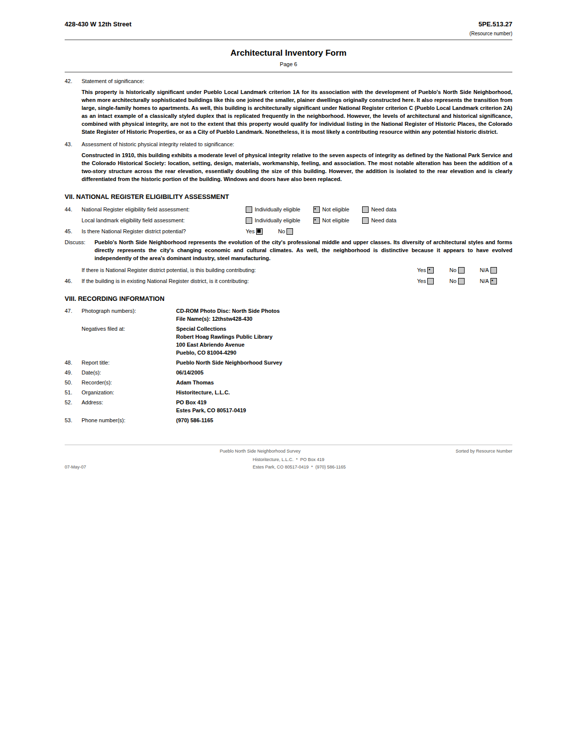428-430 W 12th Street
5PE.513.27
(Resource number)
Architectural Inventory Form
Page 6
42.
Statement of significance:
This property is historically significant under Pueblo Local Landmark criterion 1A for its association with the development of Pueblo's North Side Neighborhood, when more architecturally sophisticated buildings like this one joined the smaller, plainer dwellings originally constructed here. It also represents the transition from large, single-family homes to apartments. As well, this building is architecturally significant under National Register criterion C (Pueblo Local Landmark criterion 2A) as an intact example of a classically styled duplex that is replicated frequently in the neighborhood. However, the levels of architectural and historical significance, combined with physical integrity, are not to the extent that this property would qualify for individual listing in the National Register of Historic Places, the Colorado State Register of Historic Properties, or as a City of Pueblo Landmark. Nonetheless, it is most likely a contributing resource within any potential historic district.
43.
Assessment of historic physical integrity related to significance:
Constructed in 1910, this building exhibits a moderate level of physical integrity relative to the seven aspects of integrity as defined by the National Park Service and the Colorado Historical Society: location, setting, design, materials, workmanship, feeling, and association. The most notable alteration has been the addition of a two-story structure across the rear elevation, essentially doubling the size of this building. However, the addition is isolated to the rear elevation and is clearly differentiated from the historic portion of the building. Windows and doors have also been replaced.
VII. NATIONAL REGISTER ELIGIBILITY ASSESSMENT
44.
National Register eligibility field assessment:
Individually eligible
Not eligible
Need data
Local landmark eligibility field assessment:
Individually eligible
Not eligible
Need data
45.
Is there National Register district potential?
Yes
No
Discuss:
Pueblo's North Side Neighborhood represents the evolution of the city's professional middle and upper classes. Its diversity of architectural styles and forms directly represents the city's changing economic and cultural climates. As well, the neighborhood is distinctive because it appears to have evolved independently of the area's dominant industry, steel manufacturing.
If there is National Register district potential, is this building contributing:
Yes
No
N/A
46.
If the building is in existing National Register district, is it contributing:
Yes
No
N/A
VIII. RECORDING INFORMATION
47.
Photograph numbers):
CD-ROM Photo Disc: North Side Photos
File Name(s): 12thstw428-430
Negatives filed at:
Special Collections
Robert Hoag Rawlings Public Library
100 East Abriendo Avenue
Pueblo, CO 81004-4290
48.
Report title:
Pueblo North Side Neighborhood Survey
49.
Date(s):
06/14/2005
50.
Recorder(s):
Adam Thomas
51.
Organization:
Historitecture, L.L.C.
52.
Address:
PO Box 419
Estes Park, CO 80517-0419
53.
Phone number(s):
(970) 586-1165
Pueblo North Side Neighborhood Survey
Sorted by Resource Number
Historitecture, L.L.C. * PO Box 419
07-May-07
Estes Park, CO 80517-0419 * (970) 586-1165